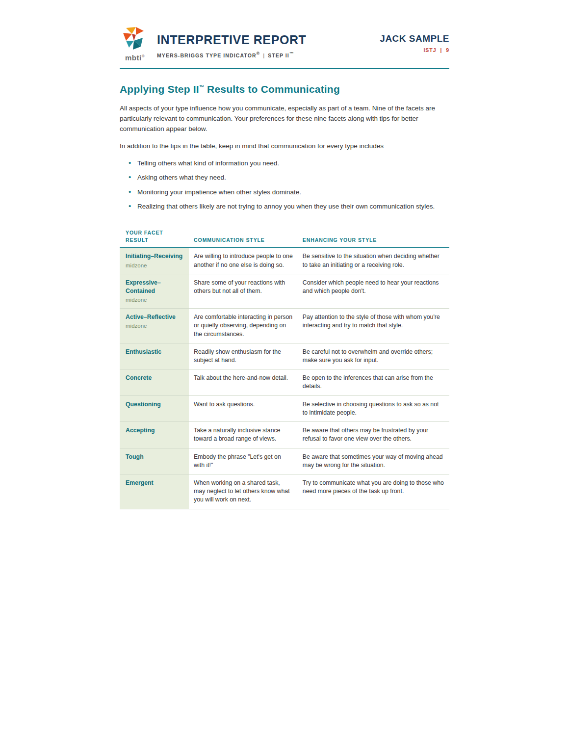mbti®
INTERPRETIVE REPORT
MYERS-BRIGGS TYPE INDICATOR®|STEP II™
JACK SAMPLE
ISTJ | 9
Applying Step II™ Results to Communicating
All aspects of your type influence how you communicate, especially as part of a team. Nine of the facets are particularly relevant to communication. Your preferences for these nine facets along with tips for better communication appear below.
In addition to the tips in the table, keep in mind that communication for every type includes
Telling others what kind of information you need.
Asking others what they need.
Monitoring your impatience when other styles dominate.
Realizing that others likely are not trying to annoy you when they use their own communication styles.
| Your Facet Result | Communication Style | Enhancing Your Style |
| --- | --- | --- |
| Initiating–Receiving midzone | Are willing to introduce people to one another if no one else is doing so. | Be sensitive to the situation when deciding whether to take an initiating or a receiving role. |
| Expressive–Contained midzone | Share some of your reactions with others but not all of them. | Consider which people need to hear your reactions and which people don't. |
| Active–Reflective midzone | Are comfortable interacting in person or quietly observing, depending on the circumstances. | Pay attention to the style of those with whom you're interacting and try to match that style. |
| Enthusiastic | Readily show enthusiasm for the subject at hand. | Be careful not to overwhelm and override others; make sure you ask for input. |
| Concrete | Talk about the here-and-now detail. | Be open to the inferences that can arise from the details. |
| Questioning | Want to ask questions. | Be selective in choosing questions to ask so as not to intimidate people. |
| Accepting | Take a naturally inclusive stance toward a broad range of views. | Be aware that others may be frustrated by your refusal to favor one view over the others. |
| Tough | Embody the phrase "Let's get on with it!" | Be aware that sometimes your way of moving ahead may be wrong for the situation. |
| Emergent | When working on a shared task, may neglect to let others know what you will work on next. | Try to communicate what you are doing to those who need more pieces of the task up front. |